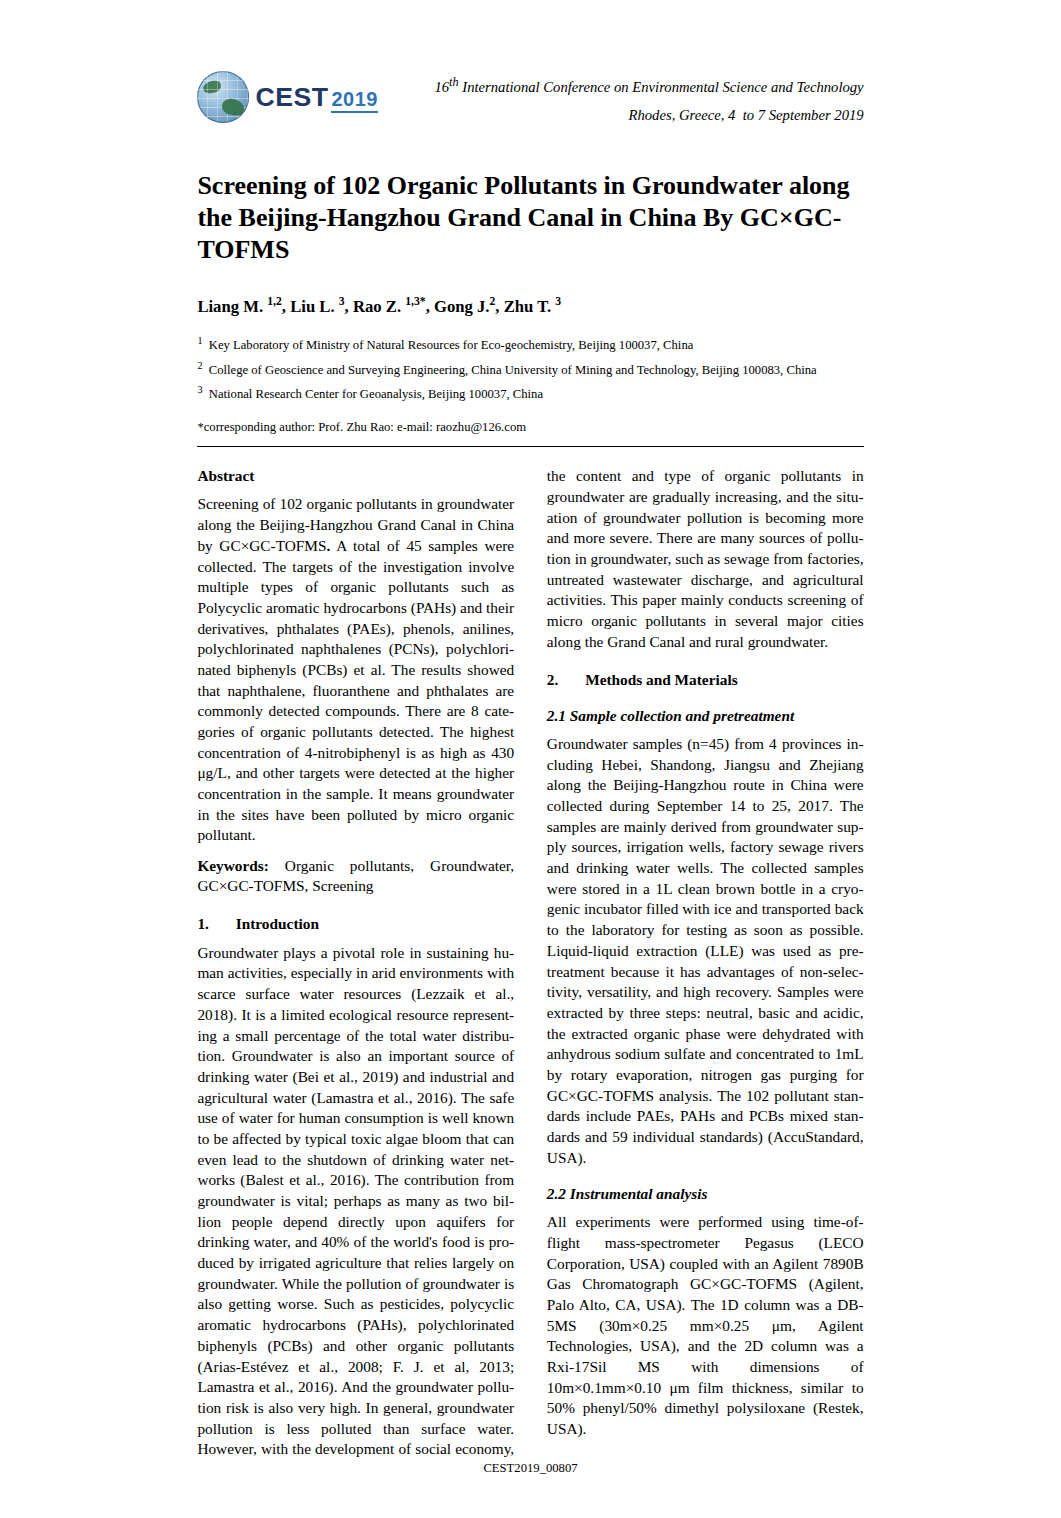CEST2019
16th International Conference on Environmental Science and Technology
Rhodes, Greece, 4 to 7 September 2019
Screening of 102 Organic Pollutants in Groundwater along the Beijing-Hangzhou Grand Canal in China By GC×GC-TOFMS
Liang M. 1,2, Liu L. 3, Rao Z. 1,3*, Gong J.2, Zhu T. 3
1 Key Laboratory of Ministry of Natural Resources for Eco-geochemistry, Beijing 100037, China
2 College of Geoscience and Surveying Engineering, China University of Mining and Technology, Beijing 100083, China
3 National Research Center for Geoanalysis, Beijing 100037, China
*corresponding author: Prof. Zhu Rao: e-mail: raozhu@126.com
Abstract
Screening of 102 organic pollutants in groundwater along the Beijing-Hangzhou Grand Canal in China by GC×GC-TOFMS. A total of 45 samples were collected. The targets of the investigation involve multiple types of organic pollutants such as Polycyclic aromatic hydrocarbons (PAHs) and their derivatives, phthalates (PAEs), phenols, anilines, polychlorinated naphthalenes (PCNs), polychlorinated biphenyls (PCBs) et al. The results showed that naphthalene, fluoranthene and phthalates are commonly detected compounds. There are 8 categories of organic pollutants detected. The highest concentration of 4-nitrobiphenyl is as high as 430 μg/L, and other targets were detected at the higher concentration in the sample. It means groundwater in the sites have been polluted by micro organic pollutant.
Keywords: Organic pollutants, Groundwater, GC×GC-TOFMS, Screening
1. Introduction
Groundwater plays a pivotal role in sustaining human activities, especially in arid environments with scarce surface water resources (Lezzaik et al., 2018). It is a limited ecological resource representing a small percentage of the total water distribution. Groundwater is also an important source of drinking water (Bei et al., 2019) and industrial and agricultural water (Lamastra et al., 2016). The safe use of water for human consumption is well known to be affected by typical toxic algae bloom that can even lead to the shutdown of drinking water networks (Balest et al., 2016). The contribution from groundwater is vital; perhaps as many as two billion people depend directly upon aquifers for drinking water, and 40% of the world's food is produced by irrigated agriculture that relies largely on groundwater. While the pollution of groundwater is also getting worse. Such as pesticides, polycyclic aromatic hydrocarbons (PAHs), polychlorinated biphenyls (PCBs) and other organic pollutants (Arias-Estévez et al., 2008; F. J. et al, 2013; Lamastra et al., 2016). And the groundwater pollution risk is also very high. In general, groundwater pollution is less polluted than surface water. However, with the development of social economy, the content and type of organic pollutants in groundwater are gradually increasing, and the situation of groundwater pollution is becoming more and more severe. There are many sources of pollution in groundwater, such as sewage from factories, untreated wastewater discharge, and agricultural activities. This paper mainly conducts screening of micro organic pollutants in several major cities along the Grand Canal and rural groundwater.
2. Methods and Materials
2.1 Sample collection and pretreatment
Groundwater samples (n=45) from 4 provinces including Hebei, Shandong, Jiangsu and Zhejiang along the Beijing-Hangzhou route in China were collected during September 14 to 25, 2017. The samples are mainly derived from groundwater supply sources, irrigation wells, factory sewage rivers and drinking water wells. The collected samples were stored in a 1L clean brown bottle in a cryogenic incubator filled with ice and transported back to the laboratory for testing as soon as possible. Liquid-liquid extraction (LLE) was used as pretreatment because it has advantages of non-selectivity, versatility, and high recovery. Samples were extracted by three steps: neutral, basic and acidic, the extracted organic phase were dehydrated with anhydrous sodium sulfate and concentrated to 1mL by rotary evaporation, nitrogen gas purging for GC×GC-TOFMS analysis. The 102 pollutant standards include PAEs, PAHs and PCBs mixed standards and 59 individual standards) (AccuStandard, USA).
2.2 Instrumental analysis
All experiments were performed using time-of-flight mass-spectrometer Pegasus (LECO Corporation, USA) coupled with an Agilent 7890B Gas Chromatograph GC×GC-TOFMS (Agilent, Palo Alto, CA, USA). The 1D column was a DB-5MS (30m×0.25 mm×0.25 μm, Agilent Technologies, USA), and the 2D column was a Rxi-17Sil MS with dimensions of 10m×0.1mm×0.10 μm film thickness, similar to 50% phenyl/50% dimethyl polysiloxane (Restek, USA).
CEST2019_00807